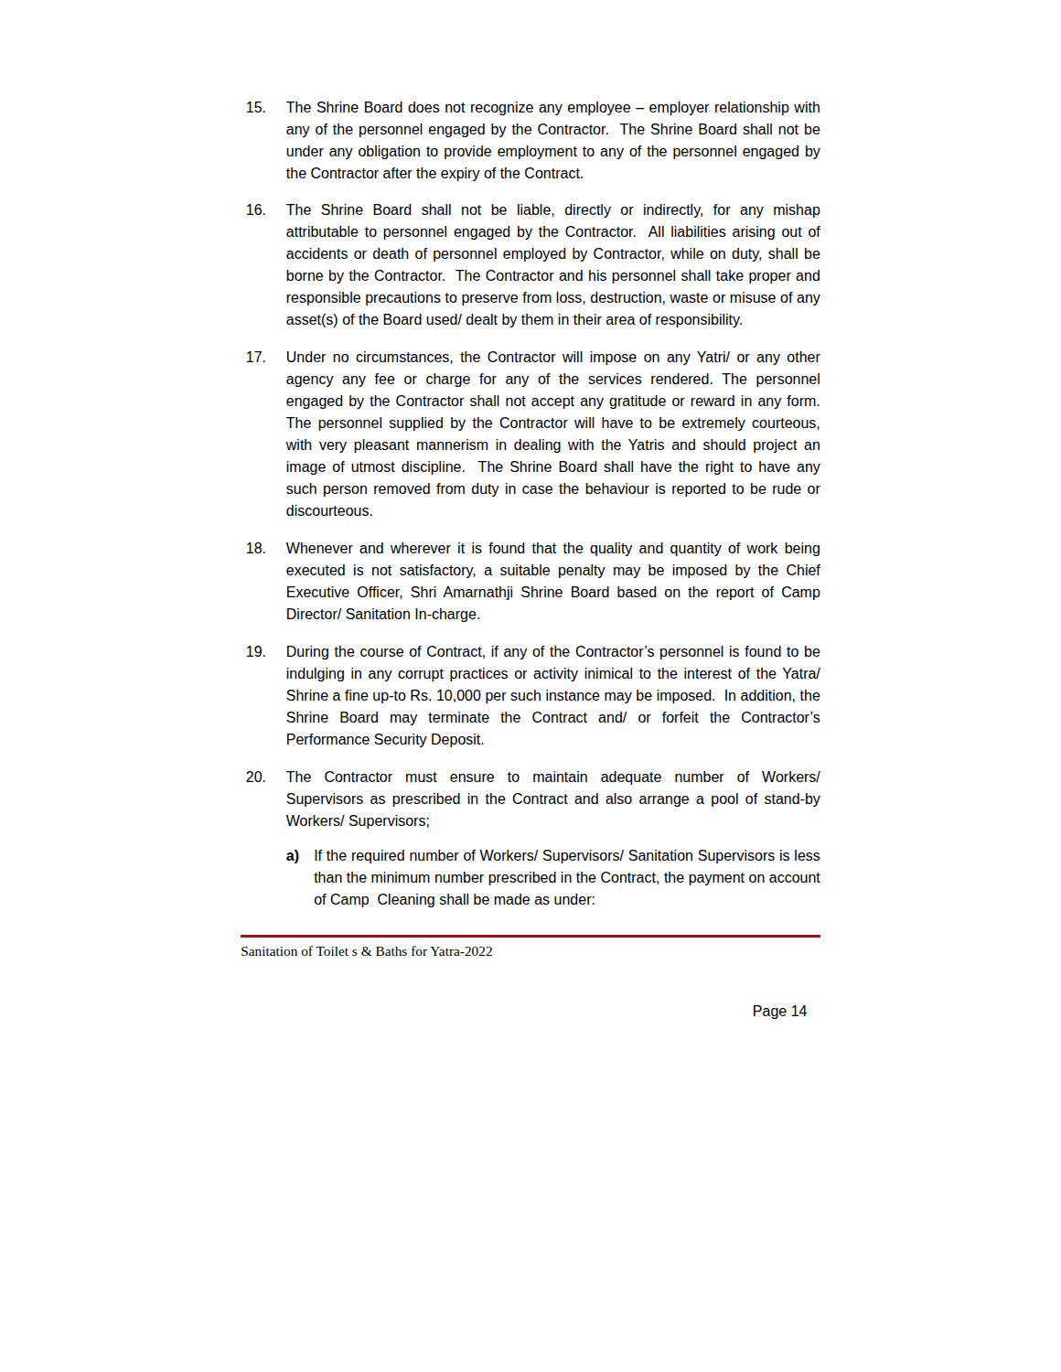15. The Shrine Board does not recognize any employee – employer relationship with any of the personnel engaged by the Contractor. The Shrine Board shall not be under any obligation to provide employment to any of the personnel engaged by the Contractor after the expiry of the Contract.
16. The Shrine Board shall not be liable, directly or indirectly, for any mishap attributable to personnel engaged by the Contractor. All liabilities arising out of accidents or death of personnel employed by Contractor, while on duty, shall be borne by the Contractor. The Contractor and his personnel shall take proper and responsible precautions to preserve from loss, destruction, waste or misuse of any asset(s) of the Board used/ dealt by them in their area of responsibility.
17. Under no circumstances, the Contractor will impose on any Yatri/ or any other agency any fee or charge for any of the services rendered. The personnel engaged by the Contractor shall not accept any gratitude or reward in any form. The personnel supplied by the Contractor will have to be extremely courteous, with very pleasant mannerism in dealing with the Yatris and should project an image of utmost discipline. The Shrine Board shall have the right to have any such person removed from duty in case the behaviour is reported to be rude or discourteous.
18. Whenever and wherever it is found that the quality and quantity of work being executed is not satisfactory, a suitable penalty may be imposed by the Chief Executive Officer, Shri Amarnathji Shrine Board based on the report of Camp Director/ Sanitation In-charge.
19. During the course of Contract, if any of the Contractor’s personnel is found to be indulging in any corrupt practices or activity inimical to the interest of the Yatra/ Shrine a fine up-to Rs. 10,000 per such instance may be imposed. In addition, the Shrine Board may terminate the Contract and/ or forfeit the Contractor’s Performance Security Deposit.
20. The Contractor must ensure to maintain adequate number of Workers/ Supervisors as prescribed in the Contract and also arrange a pool of stand-by Workers/ Supervisors;
a) If the required number of Workers/ Supervisors/ Sanitation Supervisors is less than the minimum number prescribed in the Contract, the payment on account of Camp Cleaning shall be made as under:
Sanitation of Toilet s & Baths for Yatra-2022
Page 14